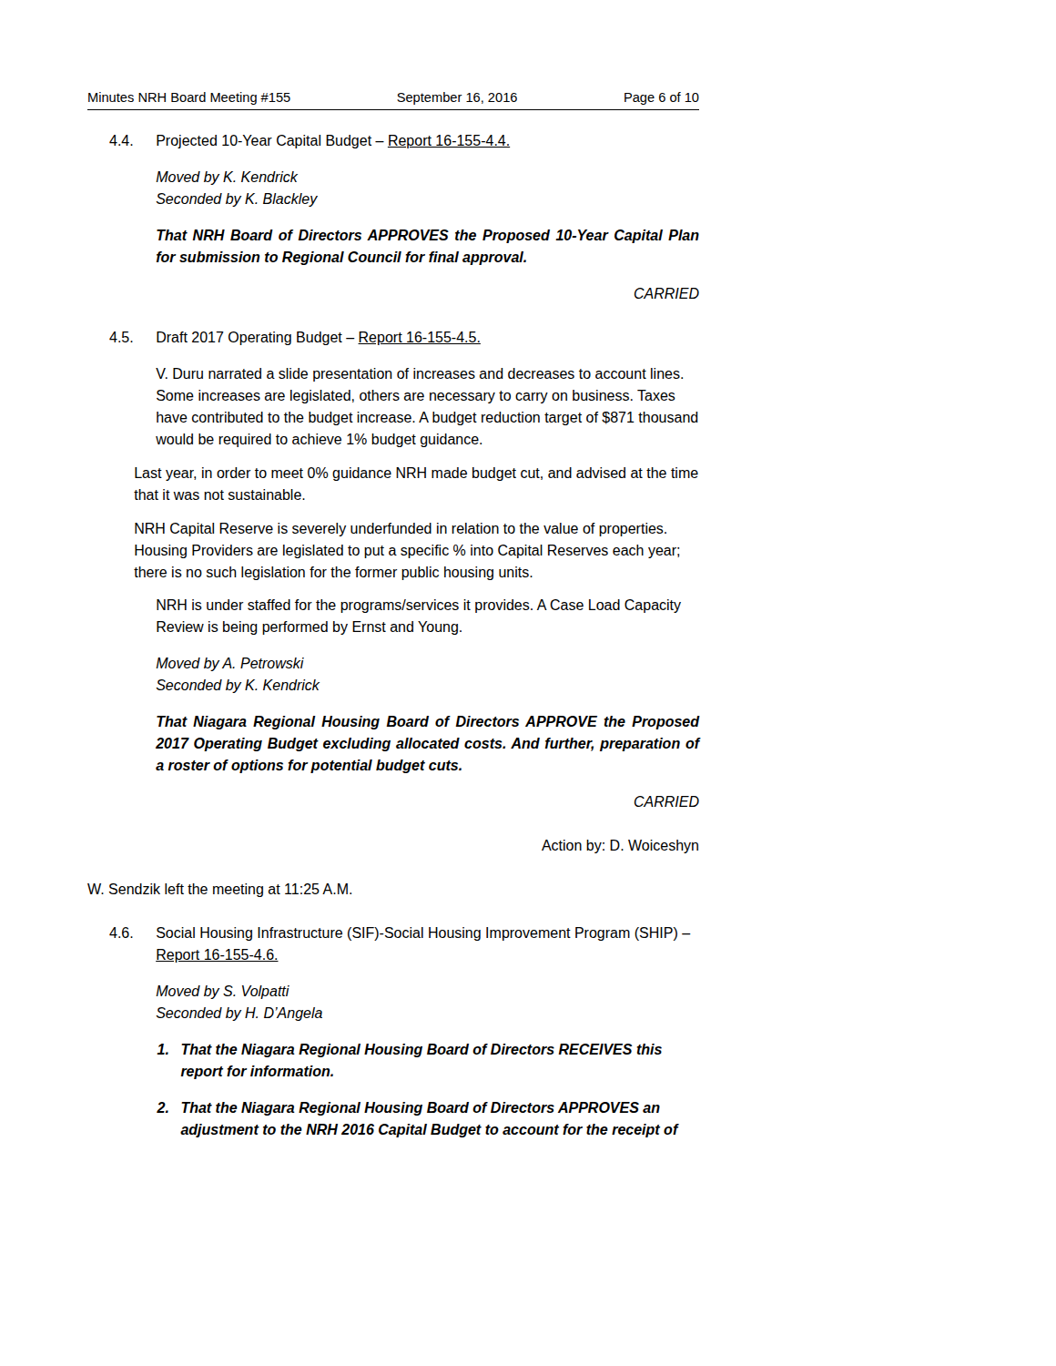Minutes NRH Board Meeting #155
September 16, 2016
Page 6 of 10
4.4.
Projected 10-Year Capital Budget – Report 16-155-4.4.
Moved by K. Kendrick
Seconded by K. Blackley
That NRH Board of Directors APPROVES the Proposed 10-Year Capital Plan for submission to Regional Council for final approval.
CARRIED
4.5.
Draft 2017 Operating Budget – Report 16-155-4.5.
V. Duru narrated a slide presentation of increases and decreases to account lines. Some increases are legislated, others are necessary to carry on business. Taxes have contributed to the budget increase. A budget reduction target of $871 thousand would be required to achieve 1% budget guidance.
Last year, in order to meet 0% guidance NRH made budget cut, and advised at the time that it was not sustainable.
NRH Capital Reserve is severely underfunded in relation to the value of properties. Housing Providers are legislated to put a specific % into Capital Reserves each year; there is no such legislation for the former public housing units.
NRH is under staffed for the programs/services it provides. A Case Load Capacity Review is being performed by Ernst and Young.
Moved by A. Petrowski
Seconded by K. Kendrick
That Niagara Regional Housing Board of Directors APPROVE the Proposed 2017 Operating Budget excluding allocated costs. And further, preparation of a roster of options for potential budget cuts.
CARRIED
Action by: D. Woiceshyn
W. Sendzik left the meeting at 11:25 A.M.
4.6.
Social Housing Infrastructure (SIF)-Social Housing Improvement Program (SHIP) –
Report 16-155-4.6.
Moved by S. Volpatti
Seconded by H. D’Angela
That the Niagara Regional Housing Board of Directors RECEIVES this report for information.
That the Niagara Regional Housing Board of Directors APPROVES an adjustment to the NRH 2016 Capital Budget to account for the receipt of